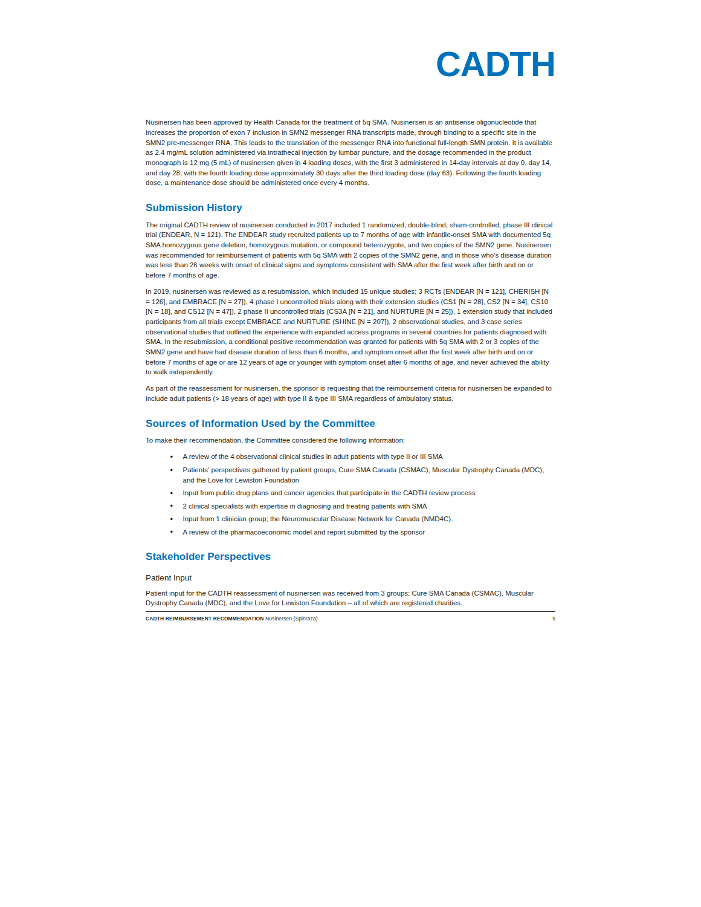CADTH
Nusinersen has been approved by Health Canada for the treatment of 5q SMA. Nusinersen is an antisense oligonucleotide that increases the proportion of exon 7 inclusion in SMN2 messenger RNA transcripts made, through binding to a specific site in the SMN2 pre-messenger RNA. This leads to the translation of the messenger RNA into functional full-length SMN protein. It is available as 2.4 mg/mL solution administered via intrathecal injection by lumbar puncture, and the dosage recommended in the product monograph is 12 mg (5 mL) of nusinersen given in 4 loading doses, with the first 3 administered in 14-day intervals at day 0, day 14, and day 28, with the fourth loading dose approximately 30 days after the third loading dose (day 63). Following the fourth loading dose, a maintenance dose should be administered once every 4 months.
Submission History
The original CADTH review of nusinersen conducted in 2017 included 1 randomized, double-blind, sham-controlled, phase III clinical trial (ENDEAR, N = 121). The ENDEAR study recruited patients up to 7 months of age with infantile-onset SMA with documented 5q SMA homozygous gene deletion, homozygous mutation, or compound heterozygote, and two copies of the SMN2 gene. Nusinersen was recommended for reimbursement of patients with 5q SMA with 2 copies of the SMN2 gene, and in those who’s disease duration was less than 26 weeks with onset of clinical signs and symptoms consistent with SMA after the first week after birth and on or before 7 months of age.
In 2019, nusinersen was reviewed as a resubmission, which included 15 unique studies; 3 RCTs (ENDEAR [N = 121], CHERISH [N = 126], and EMBRACE [N = 27]), 4 phase I uncontrolled trials along with their extension studies (CS1 [N = 28], CS2 [N = 34], CS10 [N = 18], and CS12 [N = 47]), 2 phase II uncontrolled trials (CS3A [N = 21], and NURTURE [N = 25]), 1 extension study that included participants from all trials except EMBRACE and NURTURE (SHINE [N = 207]), 2 observational studies, and 3 case series observational studies that outlined the experience with expanded access programs in several countries for patients diagnosed with SMA. In the resubmission, a conditional positive recommendation was granted for patients with 5q SMA with 2 or 3 copies of the SMN2 gene and have had disease duration of less than 6 months, and symptom onset after the first week after birth and on or before 7 months of age or are 12 years of age or younger with symptom onset after 6 months of age, and never achieved the ability to walk independently.
As part of the reassessment for nusinersen, the sponsor is requesting that the reimbursement criteria for nusinersen be expanded to include adult patients (> 18 years of age) with type II & type III SMA regardless of ambulatory status.
Sources of Information Used by the Committee
To make their recommendation, the Committee considered the following information:
A review of the 4 observational clinical studies in adult patients with type II or III SMA
Patients’ perspectives gathered by patient groups, Cure SMA Canada (CSMAC), Muscular Dystrophy Canada (MDC), and the Love for Lewiston Foundation
Input from public drug plans and cancer agencies that participate in the CADTH review process
2 clinical specialists with expertise in diagnosing and treating patients with SMA
Input from 1 clinician group; the Neuromuscular Disease Network for Canada (NMD4C).
A review of the pharmacoeconomic model and report submitted by the sponsor
Stakeholder Perspectives
Patient Input
Patient input for the CADTH reassessment of nusinersen was received from 3 groups; Cure SMA Canada (CSMAC), Muscular Dystrophy Canada (MDC), and the Love for Lewiston Foundation – all of which are registered charities.
CADTH REIMBURSEMENT RECOMMENDATION Nusinersen (Spinraza)
5